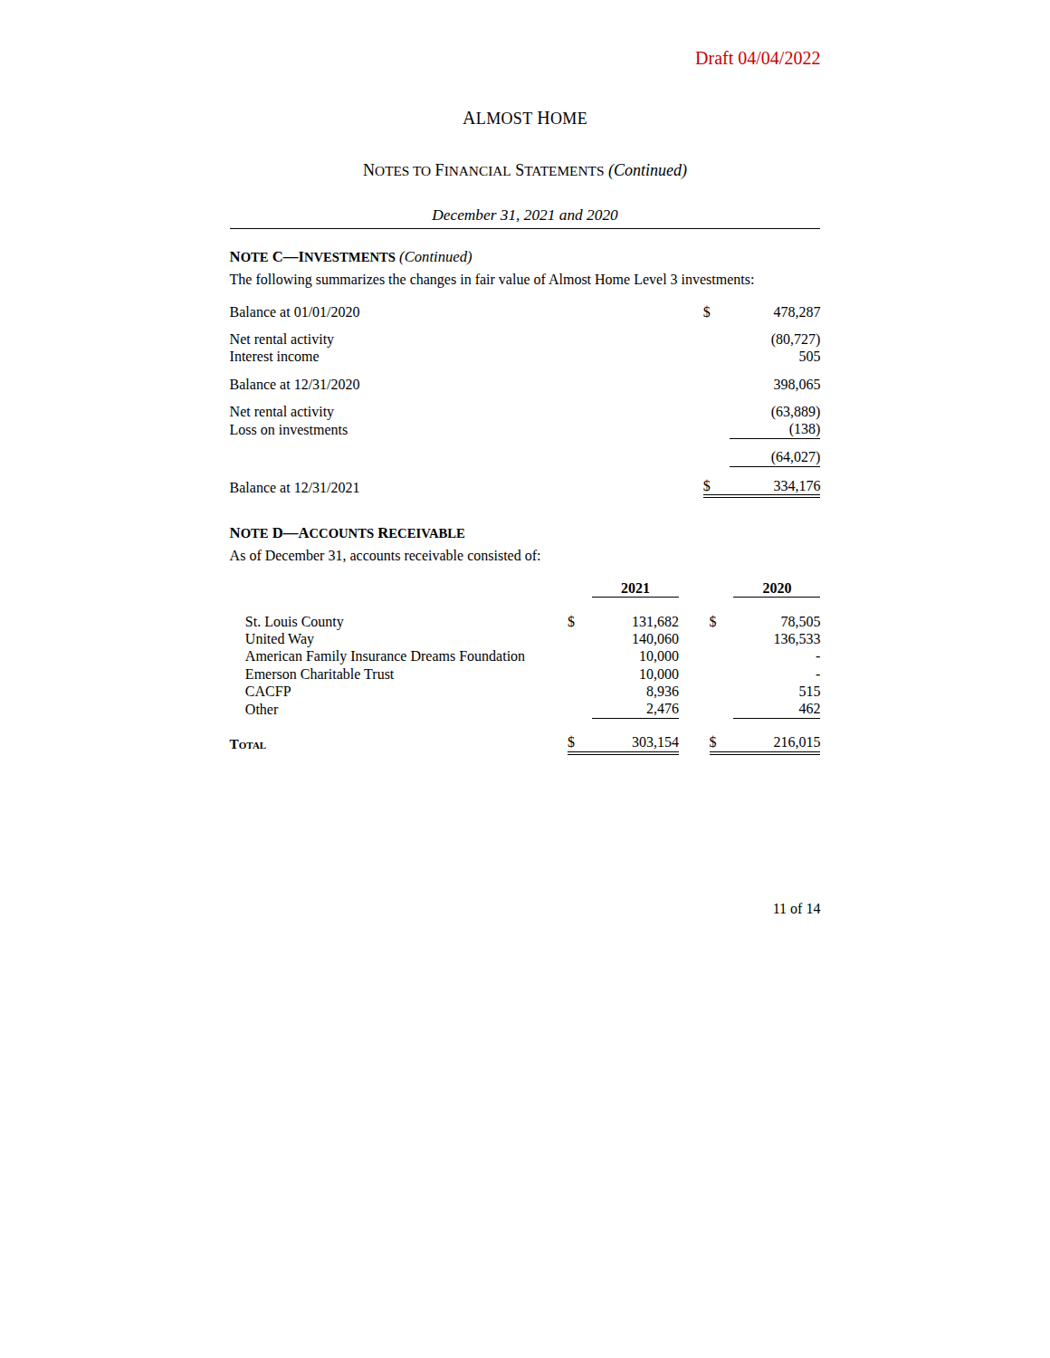Draft 04/04/2022
ALMOST HOME
NOTES TO FINANCIAL STATEMENTS (Continued)
December 31, 2021 and 2020
NOTE C—INVESTMENTS (Continued)
The following summarizes the changes in fair value of Almost Home Level 3 investments:
| Balance at 01/01/2020 | | $ | 478,287 |
| Net rental activity | | | (80,727) |
| Interest income | | | 505 |
| Balance at 12/31/2020 | | | 398,065 |
| Net rental activity | | | (63,889) |
| Loss on investments | | | (138) |
| | | | (64,027) |
| Balance at 12/31/2021 | | $ | 334,176 |
NOTE D—ACCOUNTS RECEIVABLE
As of December 31, accounts receivable consisted of:
| | | | 2021 | | | 2020 |
| St. Louis County | | $ | 131,682 | | $ | 78,505 |
| United Way | | | 140,060 | | | 136,533 |
| American Family Insurance Dreams Foundation | | | 10,000 | | | - |
| Emerson Charitable Trust | | | 10,000 | | | - |
| CACFP | | | 8,936 | | | 515 |
| Other | | | 2,476 | | | 462 |
| Total | | $ | 303,154 | | $ | 216,015 |
11 of 14